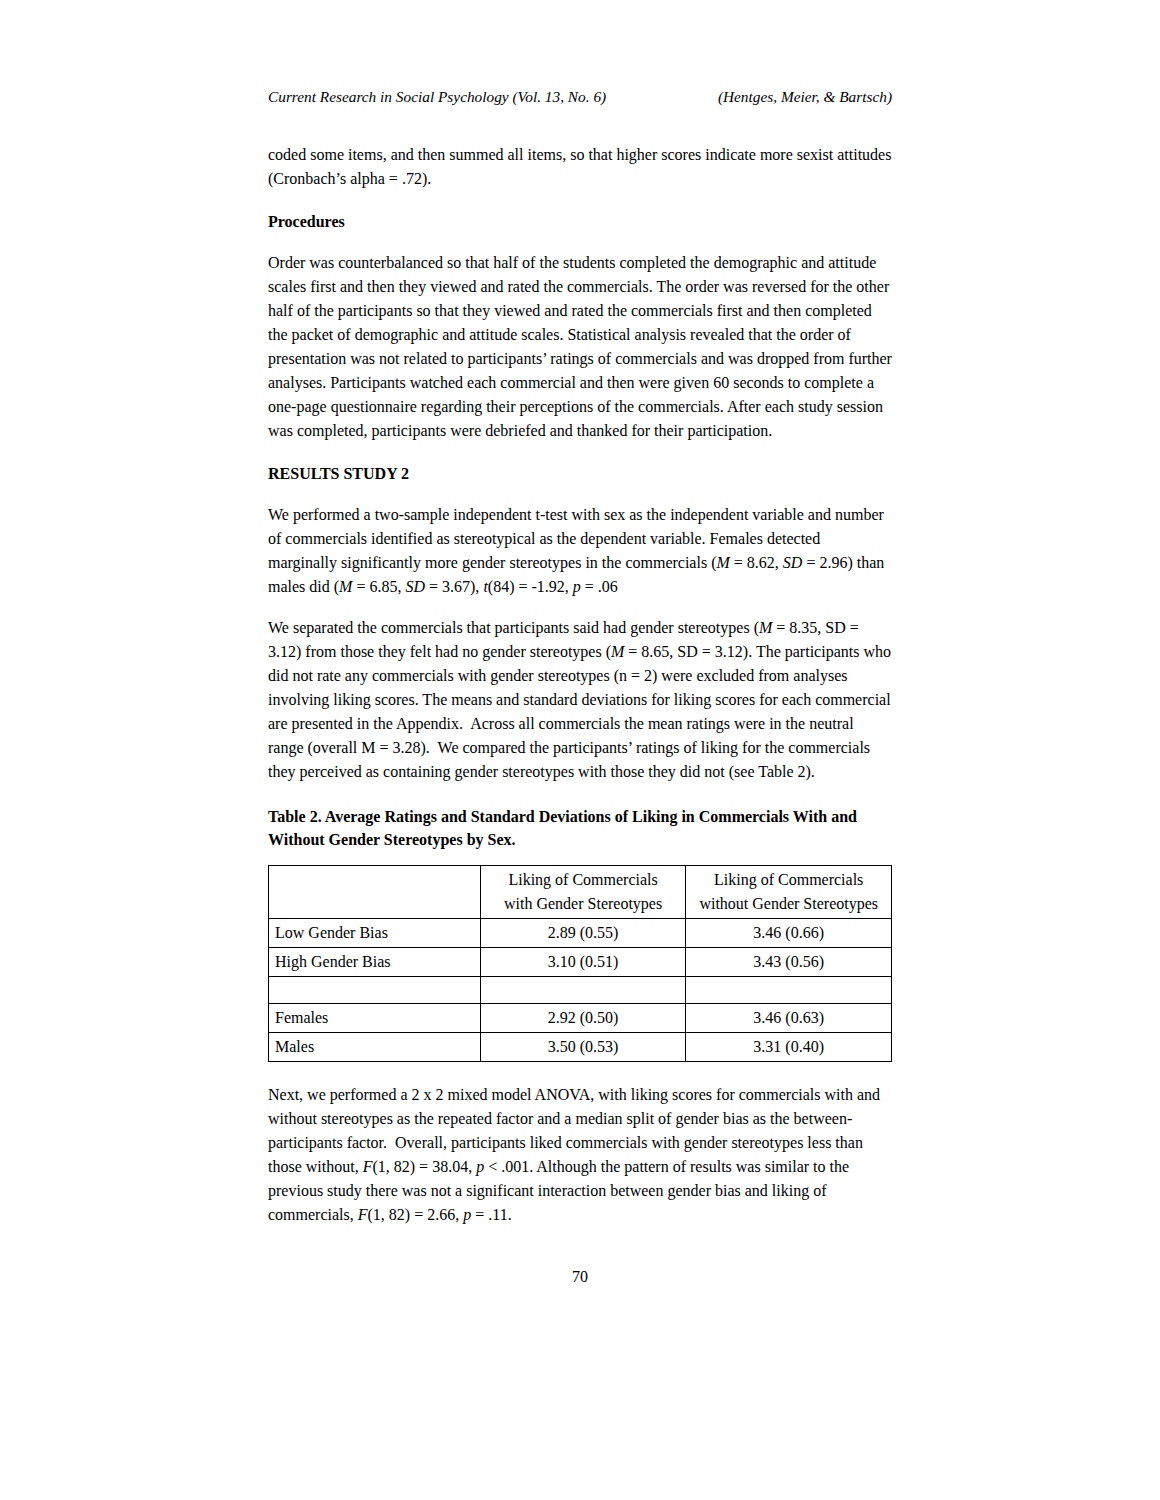Current Research in Social Psychology (Vol. 13, No. 6) (Hentges, Meier, & Bartsch)
coded some items, and then summed all items, so that higher scores indicate more sexist attitudes (Cronbach’s alpha = .72).
Procedures
Order was counterbalanced so that half of the students completed the demographic and attitude scales first and then they viewed and rated the commercials. The order was reversed for the other half of the participants so that they viewed and rated the commercials first and then completed the packet of demographic and attitude scales. Statistical analysis revealed that the order of presentation was not related to participants’ ratings of commercials and was dropped from further analyses. Participants watched each commercial and then were given 60 seconds to complete a one-page questionnaire regarding their perceptions of the commercials. After each study session was completed, participants were debriefed and thanked for their participation.
RESULTS STUDY 2
We performed a two-sample independent t-test with sex as the independent variable and number of commercials identified as stereotypical as the dependent variable. Females detected marginally significantly more gender stereotypes in the commercials (M = 8.62, SD = 2.96) than males did (M = 6.85, SD = 3.67), t(84) = -1.92, p = .06
We separated the commercials that participants said had gender stereotypes (M = 8.35, SD = 3.12) from those they felt had no gender stereotypes (M = 8.65, SD = 3.12). The participants who did not rate any commercials with gender stereotypes (n = 2) were excluded from analyses involving liking scores. The means and standard deviations for liking scores for each commercial are presented in the Appendix. Across all commercials the mean ratings were in the neutral range (overall M = 3.28). We compared the participants’ ratings of liking for the commercials they perceived as containing gender stereotypes with those they did not (see Table 2).
Table 2. Average Ratings and Standard Deviations of Liking in Commercials With and Without Gender Stereotypes by Sex.
| | Liking of Commercials with Gender Stereotypes | Liking of Commercials without Gender Stereotypes |
| --- | --- | --- |
| Low Gender Bias | 2.89 (0.55) | 3.46 (0.66) |
| High Gender Bias | 3.10 (0.51) | 3.43 (0.56) |
| Females | 2.92 (0.50) | 3.46 (0.63) |
| Males | 3.50 (0.53) | 3.31 (0.40) |
Next, we performed a 2 x 2 mixed model ANOVA, with liking scores for commercials with and without stereotypes as the repeated factor and a median split of gender bias as the between-participants factor. Overall, participants liked commercials with gender stereotypes less than those without, F(1, 82) = 38.04, p < .001. Although the pattern of results was similar to the previous study there was not a significant interaction between gender bias and liking of commercials, F(1, 82) = 2.66, p = .11.
70